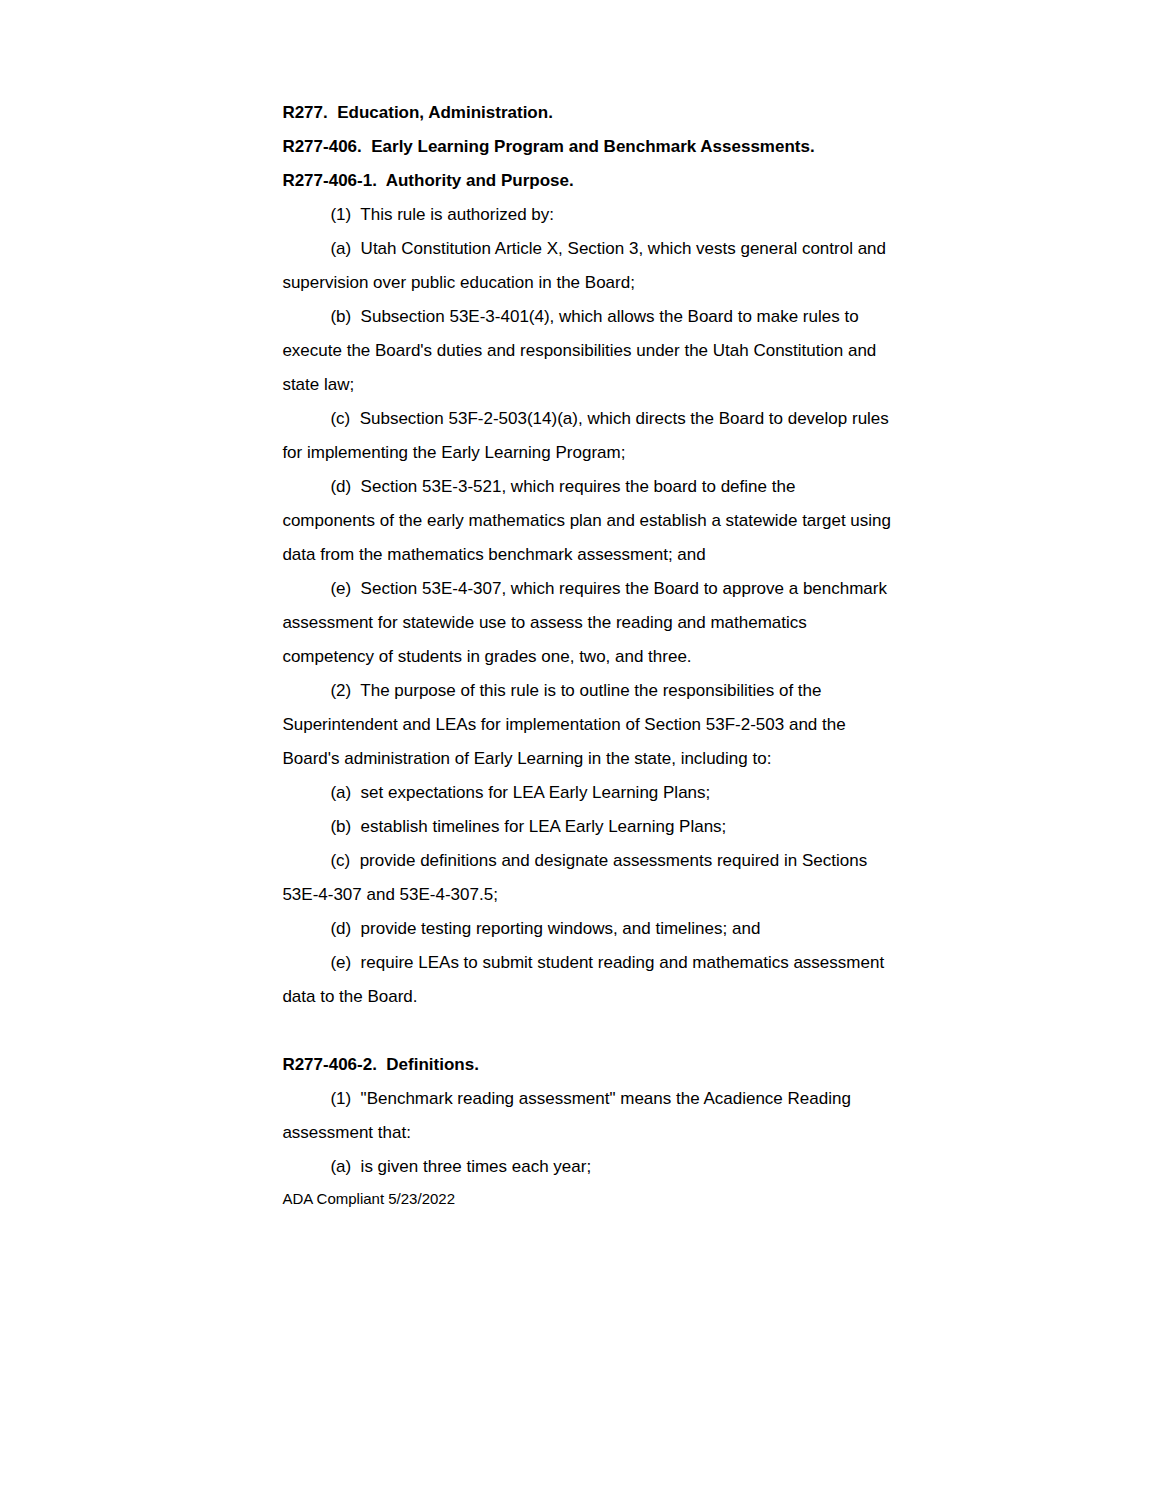R277. Education, Administration.
R277-406. Early Learning Program and Benchmark Assessments.
R277-406-1. Authority and Purpose.
(1) This rule is authorized by:
(a) Utah Constitution Article X, Section 3, which vests general control and supervision over public education in the Board;
(b) Subsection 53E-3-401(4), which allows the Board to make rules to execute the Board's duties and responsibilities under the Utah Constitution and state law;
(c) Subsection 53F-2-503(14)(a), which directs the Board to develop rules for implementing the Early Learning Program;
(d) Section 53E-3-521, which requires the board to define the components of the early mathematics plan and establish a statewide target using data from the mathematics benchmark assessment; and
(e) Section 53E-4-307, which requires the Board to approve a benchmark assessment for statewide use to assess the reading and mathematics competency of students in grades one, two, and three.
(2) The purpose of this rule is to outline the responsibilities of the Superintendent and LEAs for implementation of Section 53F-2-503 and the Board's administration of Early Learning in the state, including to:
(a) set expectations for LEA Early Learning Plans;
(b) establish timelines for LEA Early Learning Plans;
(c) provide definitions and designate assessments required in Sections 53E-4-307 and 53E-4-307.5;
(d) provide testing reporting windows, and timelines; and
(e) require LEAs to submit student reading and mathematics assessment data to the Board.
R277-406-2. Definitions.
(1) "Benchmark reading assessment" means the Acadience Reading assessment that:
(a) is given three times each year;
ADA Compliant 5/23/2022